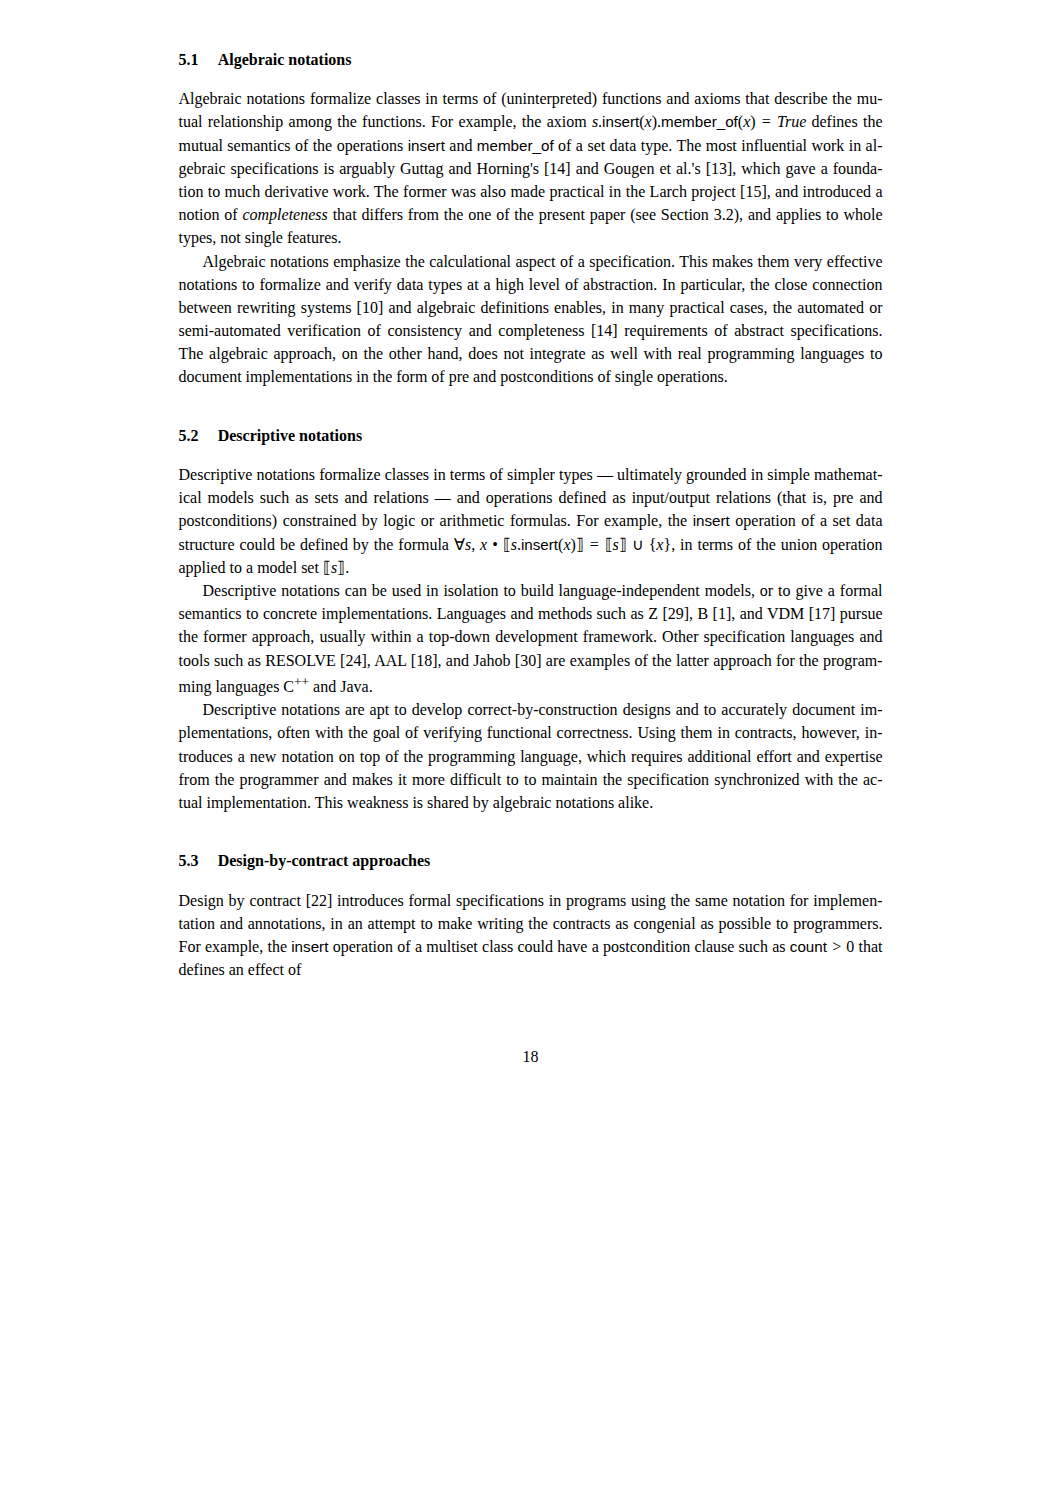5.1 Algebraic notations
Algebraic notations formalize classes in terms of (uninterpreted) functions and axioms that describe the mutual relationship among the functions. For example, the axiom s.insert(x).member_of(x) = True defines the mutual semantics of the operations insert and member_of of a set data type. The most influential work in algebraic specifications is arguably Guttag and Horning's [14] and Gougen et al.'s [13], which gave a foundation to much derivative work. The former was also made practical in the Larch project [15], and introduced a notion of completeness that differs from the one of the present paper (see Section 3.2), and applies to whole types, not single features.
Algebraic notations emphasize the calculational aspect of a specification. This makes them very effective notations to formalize and verify data types at a high level of abstraction. In particular, the close connection between rewriting systems [10] and algebraic definitions enables, in many practical cases, the automated or semi-automated verification of consistency and completeness [14] requirements of abstract specifications. The algebraic approach, on the other hand, does not integrate as well with real programming languages to document implementations in the form of pre and postconditions of single operations.
5.2 Descriptive notations
Descriptive notations formalize classes in terms of simpler types — ultimately grounded in simple mathematical models such as sets and relations — and operations defined as input/output relations (that is, pre and postconditions) constrained by logic or arithmetic formulas. For example, the insert operation of a set data structure could be defined by the formula ∀s, x • ⟦s.insert(x)⟧ = ⟦s⟧ ∪ {x}, in terms of the union operation applied to a model set ⟦s⟧.
Descriptive notations can be used in isolation to build language-independent models, or to give a formal semantics to concrete implementations. Languages and methods such as Z [29], B [1], and VDM [17] pursue the former approach, usually within a top-down development framework. Other specification languages and tools such as RESOLVE [24], AAL [18], and Jahob [30] are examples of the latter approach for the programming languages C++ and Java.
Descriptive notations are apt to develop correct-by-construction designs and to accurately document implementations, often with the goal of verifying functional correctness. Using them in contracts, however, introduces a new notation on top of the programming language, which requires additional effort and expertise from the programmer and makes it more difficult to to maintain the specification synchronized with the actual implementation. This weakness is shared by algebraic notations alike.
5.3 Design-by-contract approaches
Design by contract [22] introduces formal specifications in programs using the same notation for implementation and annotations, in an attempt to make writing the contracts as congenial as possible to programmers. For example, the insert operation of a multiset class could have a postcondition clause such as count > 0 that defines an effect of
18